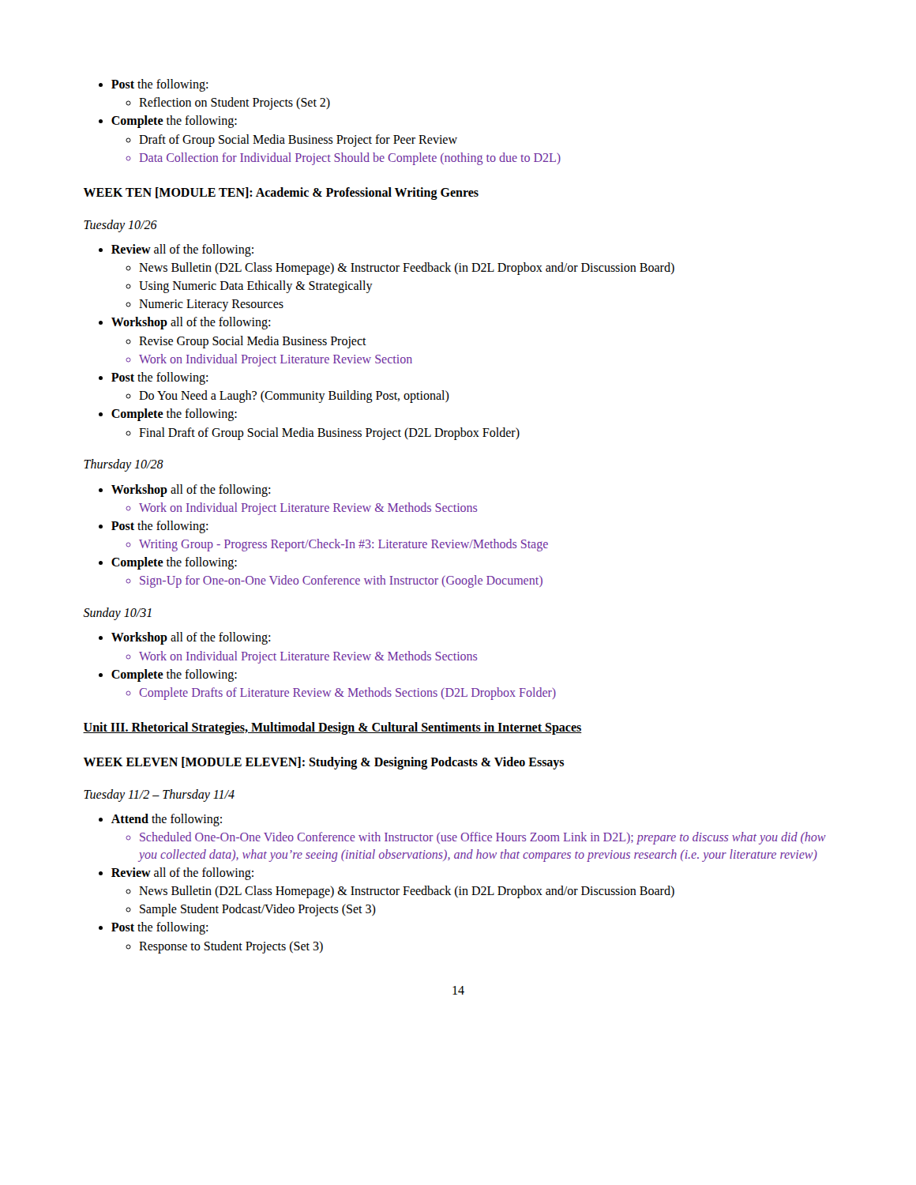Post the following:
Reflection on Student Projects (Set 2)
Complete the following:
Draft of Group Social Media Business Project for Peer Review
Data Collection for Individual Project Should be Complete (nothing to due to D2L)
WEEK TEN [MODULE TEN]: Academic & Professional Writing Genres
Tuesday 10/26
Review all of the following:
News Bulletin (D2L Class Homepage) & Instructor Feedback (in D2L Dropbox and/or Discussion Board)
Using Numeric Data Ethically & Strategically
Numeric Literacy Resources
Workshop all of the following:
Revise Group Social Media Business Project
Work on Individual Project Literature Review Section
Post the following:
Do You Need a Laugh? (Community Building Post, optional)
Complete the following:
Final Draft of Group Social Media Business Project (D2L Dropbox Folder)
Thursday 10/28
Workshop all of the following:
Work on Individual Project Literature Review & Methods Sections
Post the following:
Writing Group - Progress Report/Check-In #3: Literature Review/Methods Stage
Complete the following:
Sign-Up for One-on-One Video Conference with Instructor (Google Document)
Sunday 10/31
Workshop all of the following:
Work on Individual Project Literature Review & Methods Sections
Complete the following:
Complete Drafts of Literature Review & Methods Sections (D2L Dropbox Folder)
Unit III. Rhetorical Strategies, Multimodal Design & Cultural Sentiments in Internet Spaces
WEEK ELEVEN [MODULE ELEVEN]: Studying & Designing Podcasts & Video Essays
Tuesday 11/2 – Thursday 11/4
Attend the following:
Scheduled One-On-One Video Conference with Instructor (use Office Hours Zoom Link in D2L); prepare to discuss what you did (how you collected data), what you’re seeing (initial observations), and how that compares to previous research (i.e. your literature review)
Review all of the following:
News Bulletin (D2L Class Homepage) & Instructor Feedback (in D2L Dropbox and/or Discussion Board)
Sample Student Podcast/Video Projects (Set 3)
Post the following:
Response to Student Projects (Set 3)
14